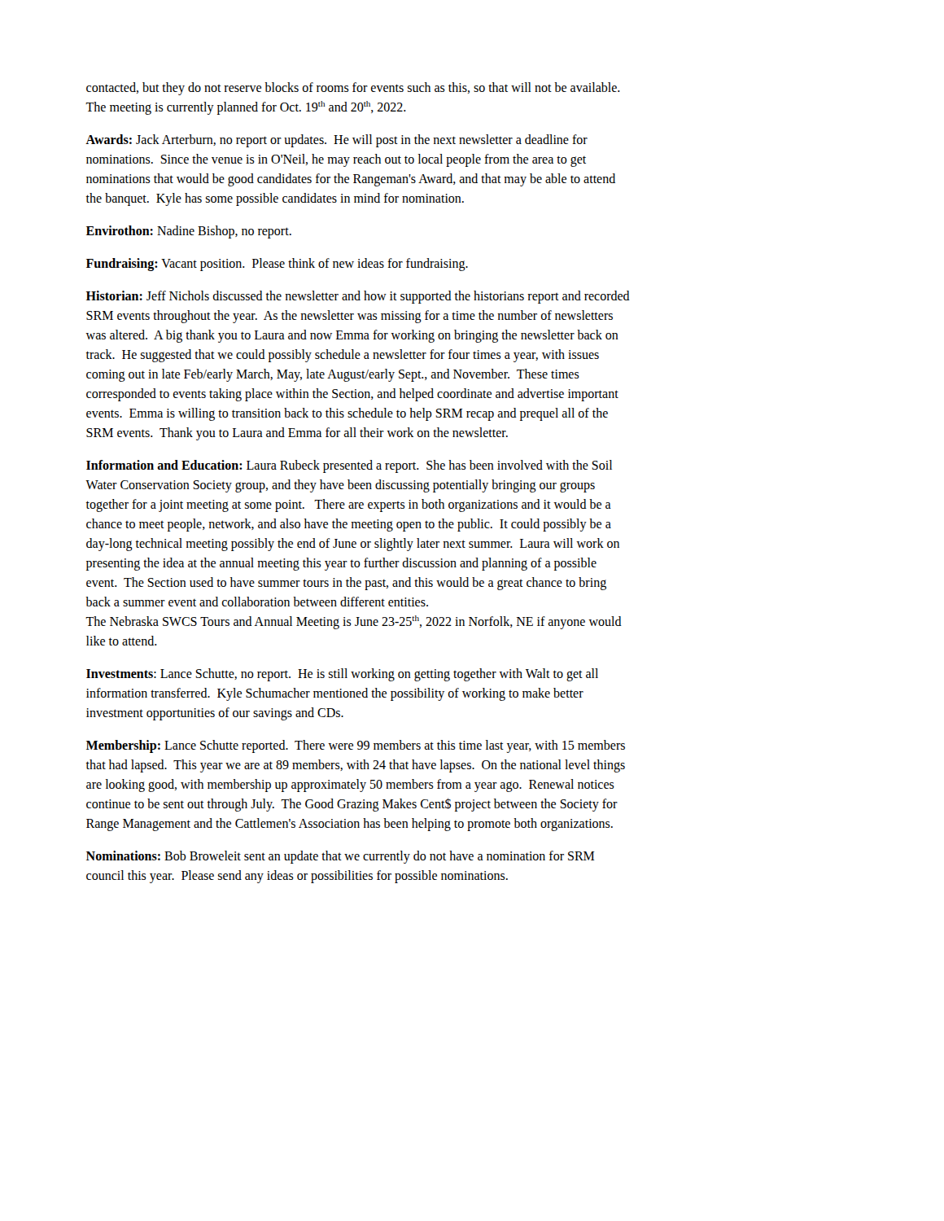contacted, but they do not reserve blocks of rooms for events such as this, so that will not be available. The meeting is currently planned for Oct. 19th and 20th, 2022.
Awards: Jack Arterburn, no report or updates. He will post in the next newsletter a deadline for nominations. Since the venue is in O'Neil, he may reach out to local people from the area to get nominations that would be good candidates for the Rangeman's Award, and that may be able to attend the banquet. Kyle has some possible candidates in mind for nomination.
Envirothon: Nadine Bishop, no report.
Fundraising: Vacant position. Please think of new ideas for fundraising.
Historian: Jeff Nichols discussed the newsletter and how it supported the historians report and recorded SRM events throughout the year. As the newsletter was missing for a time the number of newsletters was altered. A big thank you to Laura and now Emma for working on bringing the newsletter back on track. He suggested that we could possibly schedule a newsletter for four times a year, with issues coming out in late Feb/early March, May, late August/early Sept., and November. These times corresponded to events taking place within the Section, and helped coordinate and advertise important events. Emma is willing to transition back to this schedule to help SRM recap and prequel all of the SRM events. Thank you to Laura and Emma for all their work on the newsletter.
Information and Education: Laura Rubeck presented a report. She has been involved with the Soil Water Conservation Society group, and they have been discussing potentially bringing our groups together for a joint meeting at some point. There are experts in both organizations and it would be a chance to meet people, network, and also have the meeting open to the public. It could possibly be a day-long technical meeting possibly the end of June or slightly later next summer. Laura will work on presenting the idea at the annual meeting this year to further discussion and planning of a possible event. The Section used to have summer tours in the past, and this would be a great chance to bring back a summer event and collaboration between different entities.
The Nebraska SWCS Tours and Annual Meeting is June 23-25th, 2022 in Norfolk, NE if anyone would like to attend.
Investments: Lance Schutte, no report. He is still working on getting together with Walt to get all information transferred. Kyle Schumacher mentioned the possibility of working to make better investment opportunities of our savings and CDs.
Membership: Lance Schutte reported. There were 99 members at this time last year, with 15 members that had lapsed. This year we are at 89 members, with 24 that have lapses. On the national level things are looking good, with membership up approximately 50 members from a year ago. Renewal notices continue to be sent out through July. The Good Grazing Makes Cent$ project between the Society for Range Management and the Cattlemen's Association has been helping to promote both organizations.
Nominations: Bob Broweleit sent an update that we currently do not have a nomination for SRM council this year. Please send any ideas or possibilities for possible nominations.